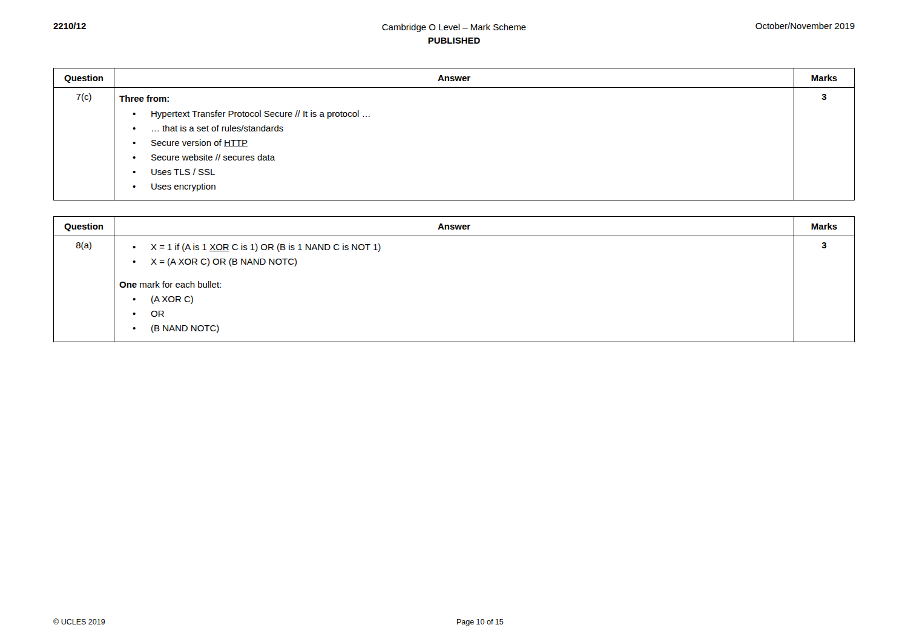2210/12
October/November 2019
Cambridge O Level – Mark Scheme
PUBLISHED
| Question | Answer | Marks |
| --- | --- | --- |
| 7(c) | Three from: Hypertext Transfer Protocol Secure // It is a protocol … … that is a set of rules/standards Secure version of HTTP Secure website // secures data Uses TLS / SSL Uses encryption | 3 |
| Question | Answer | Marks |
| --- | --- | --- |
| 8(a) | X = 1 if (A is 1 XOR C is 1) OR (B is 1 NAND C is NOT 1) X = (A XOR C) OR (B NAND NOTC) One mark for each bullet: (A XOR C) OR (B NAND NOTC) | 3 |
© UCLES 2019
Page 10 of 15